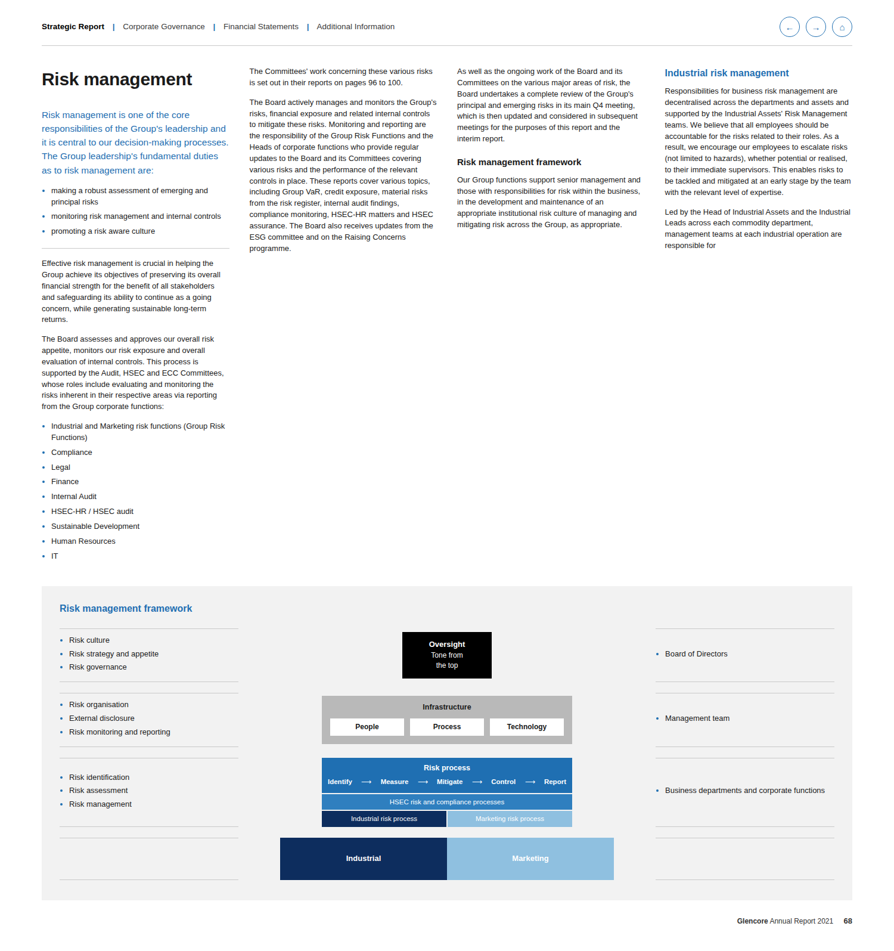Strategic Report | Corporate Governance | Financial Statements | Additional Information
←
→
⌂
Risk management
Risk management is one of the core responsibilities of the Group's leadership and it is central to our decision-making processes. The Group leadership's fundamental duties as to risk management are:
making a robust assessment of emerging and principal risks
monitoring risk management and internal controls
promoting a risk aware culture
Effective risk management is crucial in helping the Group achieve its objectives of preserving its overall financial strength for the benefit of all stakeholders and safeguarding its ability to continue as a going concern, while generating sustainable long-term returns.
The Board assesses and approves our overall risk appetite, monitors our risk exposure and overall evaluation of internal controls. This process is supported by the Audit, HSEC and ECC Committees, whose roles include evaluating and monitoring the risks inherent in their respective areas via reporting from the Group corporate functions:
Industrial and Marketing risk functions (Group Risk Functions)
Compliance
Legal
Finance
Internal Audit
HSEC-HR / HSEC audit
Sustainable Development
Human Resources
IT
The Committees' work concerning these various risks is set out in their reports on pages 96 to 100.
The Board actively manages and monitors the Group's risks, financial exposure and related internal controls to mitigate these risks. Monitoring and reporting are the responsibility of the Group Risk Functions and the Heads of corporate functions who provide regular updates to the Board and its Committees covering various risks and the performance of the relevant controls in place. These reports cover various topics, including Group VaR, credit exposure, material risks from the risk register, internal audit findings, compliance monitoring, HSEC-HR matters and HSEC assurance. The Board also receives updates from the ESG committee and on the Raising Concerns programme.
As well as the ongoing work of the Board and its Committees on the various major areas of risk, the Board undertakes a complete review of the Group's principal and emerging risks in its main Q4 meeting, which is then updated and considered in subsequent meetings for the purposes of this report and the interim report.
Risk management framework
Our Group functions support senior management and those with responsibilities for risk within the business, in the development and maintenance of an appropriate institutional risk culture of managing and mitigating risk across the Group, as appropriate.
Industrial risk management
Responsibilities for business risk management are decentralised across the departments and assets and supported by the Industrial Assets' Risk Management teams. We believe that all employees should be accountable for the risks related to their roles. As a result, we encourage our employees to escalate risks (not limited to hazards), whether potential or realised, to their immediate supervisors. This enables risks to be tackled and mitigated at an early stage by the team with the relevant level of expertise.
Led by the Head of Industrial Assets and the Industrial Leads across each commodity department, management teams at each industrial operation are responsible for
Risk management framework
Risk culture
Risk strategy and appetite
Risk governance
Oversight Tone from the top
Board of Directors
Risk organisation
External disclosure
Risk monitoring and reporting
Infrastructure
People
Process
Technology
Management team
Risk identification
Risk assessment
Risk management
Risk process
Identify⟶ Measure⟶ Mitigate⟶ Control⟶ Report
HSEC risk and compliance processes
Industrial risk process
Marketing risk process
Business departments and corporate functions
Industrial
Marketing
Glencore Annual Report 2021 68